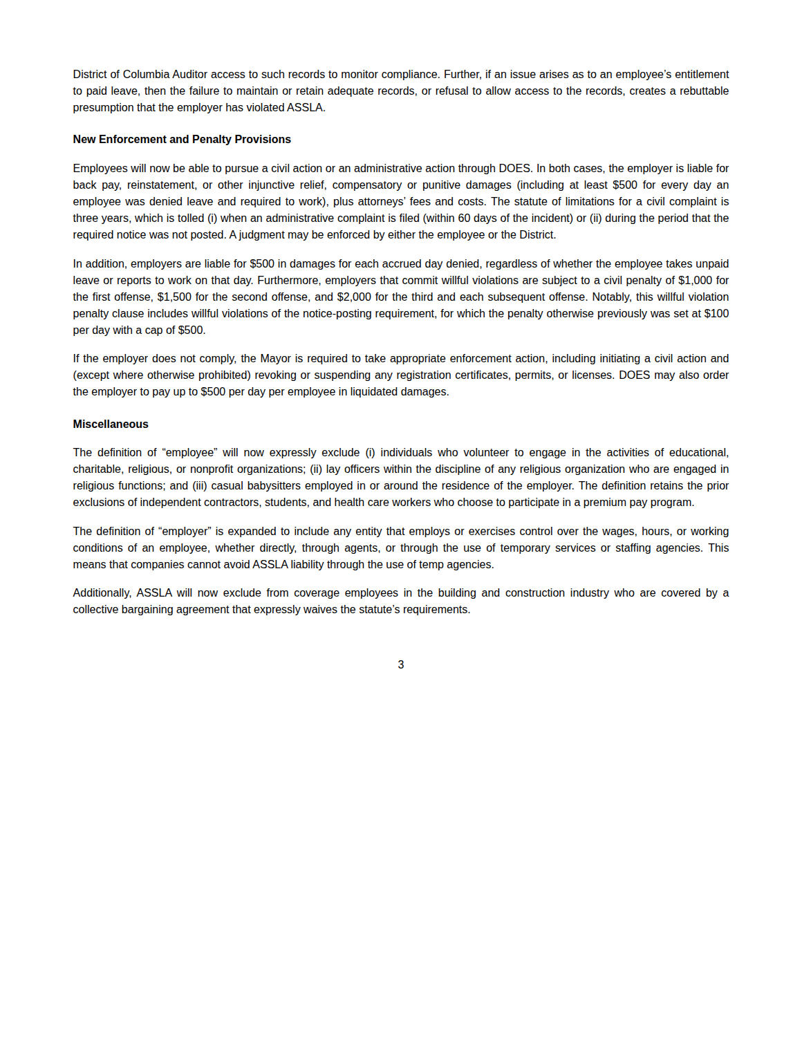District of Columbia Auditor access to such records to monitor compliance. Further, if an issue arises as to an employee’s entitlement to paid leave, then the failure to maintain or retain adequate records, or refusal to allow access to the records, creates a rebuttable presumption that the employer has violated ASSLA.
New Enforcement and Penalty Provisions
Employees will now be able to pursue a civil action or an administrative action through DOES. In both cases, the employer is liable for back pay, reinstatement, or other injunctive relief, compensatory or punitive damages (including at least $500 for every day an employee was denied leave and required to work), plus attorneys’ fees and costs. The statute of limitations for a civil complaint is three years, which is tolled (i) when an administrative complaint is filed (within 60 days of the incident) or (ii) during the period that the required notice was not posted. A judgment may be enforced by either the employee or the District.
In addition, employers are liable for $500 in damages for each accrued day denied, regardless of whether the employee takes unpaid leave or reports to work on that day. Furthermore, employers that commit willful violations are subject to a civil penalty of $1,000 for the first offense, $1,500 for the second offense, and $2,000 for the third and each subsequent offense. Notably, this willful violation penalty clause includes willful violations of the notice-posting requirement, for which the penalty otherwise previously was set at $100 per day with a cap of $500.
If the employer does not comply, the Mayor is required to take appropriate enforcement action, including initiating a civil action and (except where otherwise prohibited) revoking or suspending any registration certificates, permits, or licenses. DOES may also order the employer to pay up to $500 per day per employee in liquidated damages.
Miscellaneous
The definition of “employee” will now expressly exclude (i) individuals who volunteer to engage in the activities of educational, charitable, religious, or nonprofit organizations; (ii) lay officers within the discipline of any religious organization who are engaged in religious functions; and (iii) casual babysitters employed in or around the residence of the employer. The definition retains the prior exclusions of independent contractors, students, and health care workers who choose to participate in a premium pay program.
The definition of “employer” is expanded to include any entity that employs or exercises control over the wages, hours, or working conditions of an employee, whether directly, through agents, or through the use of temporary services or staffing agencies. This means that companies cannot avoid ASSLA liability through the use of temp agencies.
Additionally, ASSLA will now exclude from coverage employees in the building and construction industry who are covered by a collective bargaining agreement that expressly waives the statute’s requirements.
3